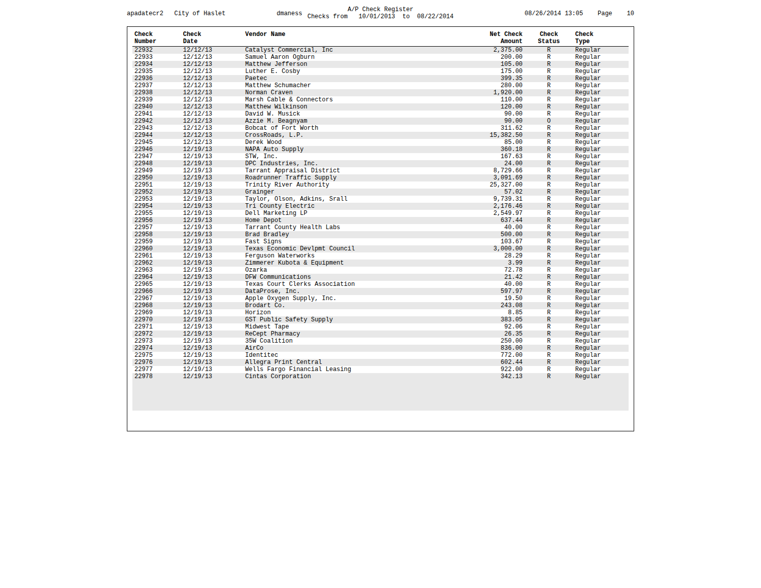apadatecr2 City of Haslet dmaness
08/26/2014 13:05 Page 10
A/P Check Register
Checks from 10/01/2013 to 08/22/2014
| Check Number | Check Date | Vendor Name | Net Check Amount | Check Status | Check Type |
| --- | --- | --- | --- | --- | --- |
| 22932 | 12/12/13 | Catalyst Commercial, Inc | 2,375.00 | R | Regular |
| 22933 | 12/12/13 | Samuel Aaron Ogburn | 200.00 | R | Regular |
| 22934 | 12/12/13 | Matthew Jefferson | 105.00 | R | Regular |
| 22935 | 12/12/13 | Luther E. Cosby | 175.00 | R | Regular |
| 22936 | 12/12/13 | Paetec | 399.35 | R | Regular |
| 22937 | 12/12/13 | Matthew Schumacher | 280.00 | R | Regular |
| 22938 | 12/12/13 | Norman Craven | 1,920.00 | R | Regular |
| 22939 | 12/12/13 | Marsh Cable & Connectors | 110.00 | R | Regular |
| 22940 | 12/12/13 | Matthew Wilkinson | 120.00 | R | Regular |
| 22941 | 12/12/13 | David W. Musick | 90.00 | R | Regular |
| 22942 | 12/12/13 | Azzie M. Beagnyam | 90.00 | O | Regular |
| 22943 | 12/12/13 | Bobcat of Fort Worth | 311.62 | R | Regular |
| 22944 | 12/12/13 | CrossRoads, L.P. | 15,382.50 | R | Regular |
| 22945 | 12/12/13 | Derek Wood | 85.00 | R | Regular |
| 22946 | 12/19/13 | NAPA Auto Supply | 360.18 | R | Regular |
| 22947 | 12/19/13 | STW, Inc. | 167.63 | R | Regular |
| 22948 | 12/19/13 | DPC Industries, Inc. | 24.00 | R | Regular |
| 22949 | 12/19/13 | Tarrant Appraisal District | 8,729.66 | R | Regular |
| 22950 | 12/19/13 | Roadrunner Traffic Supply | 3,091.69 | R | Regular |
| 22951 | 12/19/13 | Trinity River Authority | 25,327.00 | R | Regular |
| 22952 | 12/19/13 | Grainger | 57.02 | R | Regular |
| 22953 | 12/19/13 | Taylor, Olson, Adkins, Srall | 9,739.31 | R | Regular |
| 22954 | 12/19/13 | Tri County Electric | 2,176.46 | R | Regular |
| 22955 | 12/19/13 | Dell Marketing LP | 2,549.97 | R | Regular |
| 22956 | 12/19/13 | Home Depot | 637.44 | R | Regular |
| 22957 | 12/19/13 | Tarrant County Health Labs | 40.00 | R | Regular |
| 22958 | 12/19/13 | Brad Bradley | 500.00 | R | Regular |
| 22959 | 12/19/13 | Fast Signs | 103.67 | R | Regular |
| 22960 | 12/19/13 | Texas Economic Devlpmt Council | 3,000.00 | R | Regular |
| 22961 | 12/19/13 | Ferguson Waterworks | 28.29 | R | Regular |
| 22962 | 12/19/13 | Zimmerer Kubota & Equipment | 3.99 | R | Regular |
| 22963 | 12/19/13 | Ozarka | 72.78 | R | Regular |
| 22964 | 12/19/13 | DFW Communications | 21.42 | R | Regular |
| 22965 | 12/19/13 | Texas Court Clerks Association | 40.00 | R | Regular |
| 22966 | 12/19/13 | DataProse, Inc. | 597.97 | R | Regular |
| 22967 | 12/19/13 | Apple Oxygen Supply, Inc. | 19.50 | R | Regular |
| 22968 | 12/19/13 | Brodart Co. | 243.08 | R | Regular |
| 22969 | 12/19/13 | Horizon | 8.85 | R | Regular |
| 22970 | 12/19/13 | GST Public Safety Supply | 383.05 | R | Regular |
| 22971 | 12/19/13 | Midwest Tape | 92.06 | R | Regular |
| 22972 | 12/19/13 | ReCept Pharmacy | 26.35 | R | Regular |
| 22973 | 12/19/13 | 35W Coalition | 250.00 | R | Regular |
| 22974 | 12/19/13 | AirCo | 836.00 | R | Regular |
| 22975 | 12/19/13 | Identitec | 772.00 | R | Regular |
| 22976 | 12/19/13 | Allegra Print Central | 602.44 | R | Regular |
| 22977 | 12/19/13 | Wells Fargo Financial Leasing | 922.00 | R | Regular |
| 22978 | 12/19/13 | Cintas Corporation | 342.13 | R | Regular |